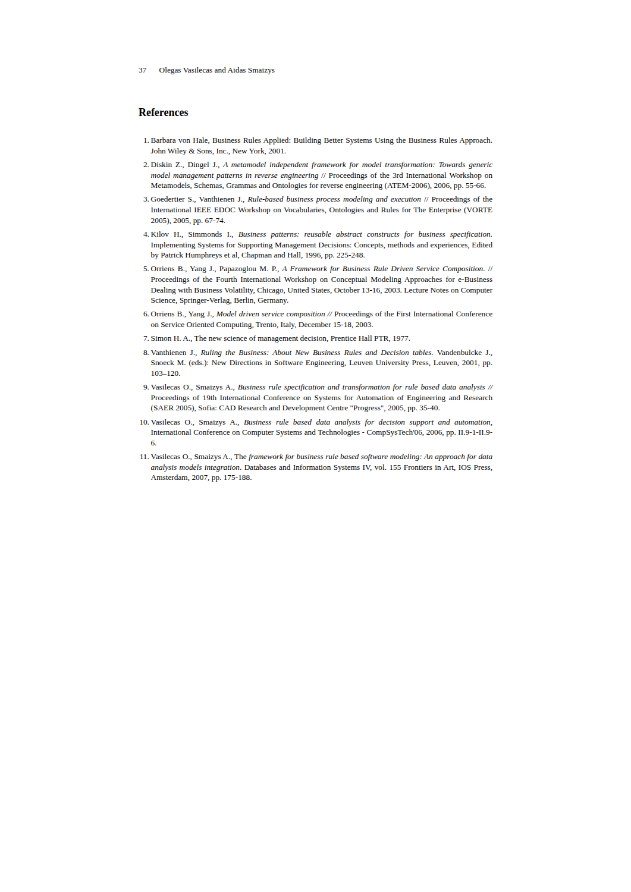37 Olegas Vasilecas and Aidas Smaizys
References
1 Barbara von Hale, Business Rules Applied: Building Better Systems Using the Business Rules Approach. John Wiley & Sons, Inc., New York, 2001.
2 Diskin Z., Dingel J., A metamodel independent framework for model transformation: Towards generic model management patterns in reverse engineering // Proceedings of the 3rd International Workshop on Metamodels, Schemas, Grammas and Ontologies for reverse engineering (ATEM-2006), 2006, pp. 55-66.
3 Goedertier S., Vanthienen J., Rule-based business process modeling and execution // Proceedings of the International IEEE EDOC Workshop on Vocabularies, Ontologies and Rules for The Enterprise (VORTE 2005), 2005, pp. 67-74.
4 Kilov H., Simmonds I., Business patterns: reusable abstract constructs for business specification. Implementing Systems for Supporting Management Decisions: Concepts, methods and experiences, Edited by Patrick Humphreys et al, Chapman and Hall, 1996, pp. 225-248.
5 Orriens B., Yang J., Papazoglou M. P., A Framework for Business Rule Driven Service Composition. // Proceedings of the Fourth International Workshop on Conceptual Modeling Approaches for e-Business Dealing with Business Volatility, Chicago, United States, October 13-16, 2003. Lecture Notes on Computer Science, Springer-Verlag, Berlin, Germany.
6 Orriens B., Yang J., Model driven service composition // Proceedings of the First International Conference on Service Oriented Computing, Trento, Italy, December 15-18, 2003.
7 Simon H. A., The new science of management decision, Prentice Hall PTR, 1977.
8 Vanthienen J., Ruling the Business: About New Business Rules and Decision tables. Vandenbulcke J., Snoeck M. (eds.): New Directions in Software Engineering, Leuven University Press, Leuven, 2001, pp. 103–120.
9 Vasilecas O., Smaizys A., Business rule specification and transformation for rule based data analysis // Proceedings of 19th International Conference on Systems for Automation of Engineering and Research (SAER 2005), Sofia: CAD Research and Development Centre "Progress", 2005, pp. 35-40.
10 Vasilecas O., Smaizys A., Business rule based data analysis for decision support and automation, International Conference on Computer Systems and Technologies - CompSysTech'06, 2006, pp. II.9-1-II.9-6.
11 Vasilecas O., Smaizys A., The framework for business rule based software modeling: An approach for data analysis models integration. Databases and Information Systems IV, vol. 155 Frontiers in Art, IOS Press, Amsterdam, 2007, pp. 175-188.